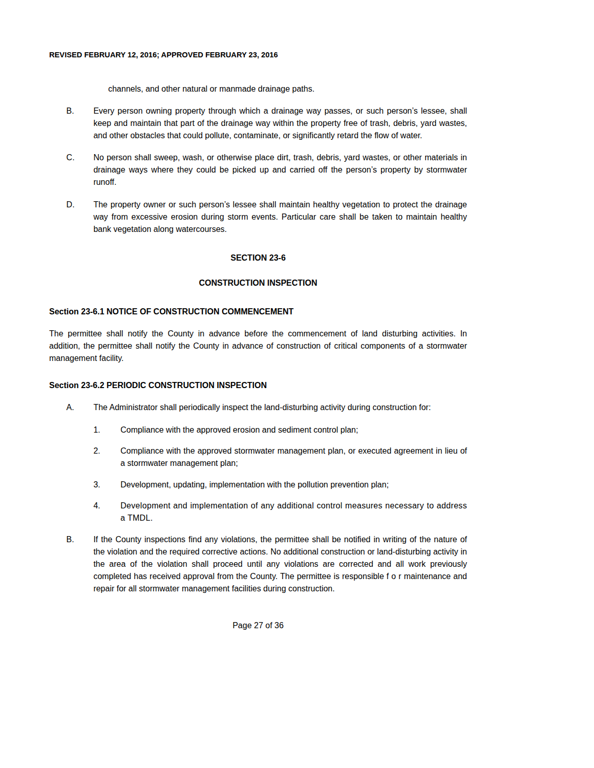REVISED FEBRUARY 12, 2016; APPROVED FEBRUARY 23, 2016
channels, and other natural or manmade drainage paths.
B.
Every person owning property through which a drainage way passes, or such person’s lessee, shall keep and maintain that part of the drainage way within the property free of trash, debris, yard wastes, and other obstacles that could pollute, contaminate, or significantly retard the flow of water.
C.
No person shall sweep, wash, or otherwise place dirt, trash, debris, yard wastes, or other materials in drainage ways where they could be picked up and carried off the person’s property by stormwater runoff.
D.
The property owner or such person’s lessee shall maintain healthy vegetation to protect the drainage way from excessive erosion during storm events. Particular care shall be taken to maintain healthy bank vegetation along watercourses.
SECTION 23-6
CONSTRUCTION INSPECTION
Section 23-6.1 NOTICE OF CONSTRUCTION COMMENCEMENT
The permittee shall notify the County in advance before the commencement of land disturbing activities. In addition, the permittee shall notify the County in advance of construction of critical components of a stormwater management facility.
Section 23-6.2 PERIODIC CONSTRUCTION INSPECTION
A.
The Administrator shall periodically inspect the land-disturbing activity during construction for:
1.
Compliance with the approved erosion and sediment control plan;
2.
Compliance with the approved stormwater management plan, or executed agreement in lieu of a stormwater management plan;
3.
Development, updating, implementation with the pollution prevention plan;
4.
Development and implementation of any additional control measures necessary to address a TMDL.
B.
If the County inspections find any violations, the permittee shall be notified in writing of the nature of the violation and the required corrective actions. No additional construction or land-disturbing activity in the area of the violation shall proceed until any violations are corrected and all work previously completed has received approval from the County. The permittee is responsible f o r maintenance and repair for all stormwater management facilities during construction.
Page 27 of 36